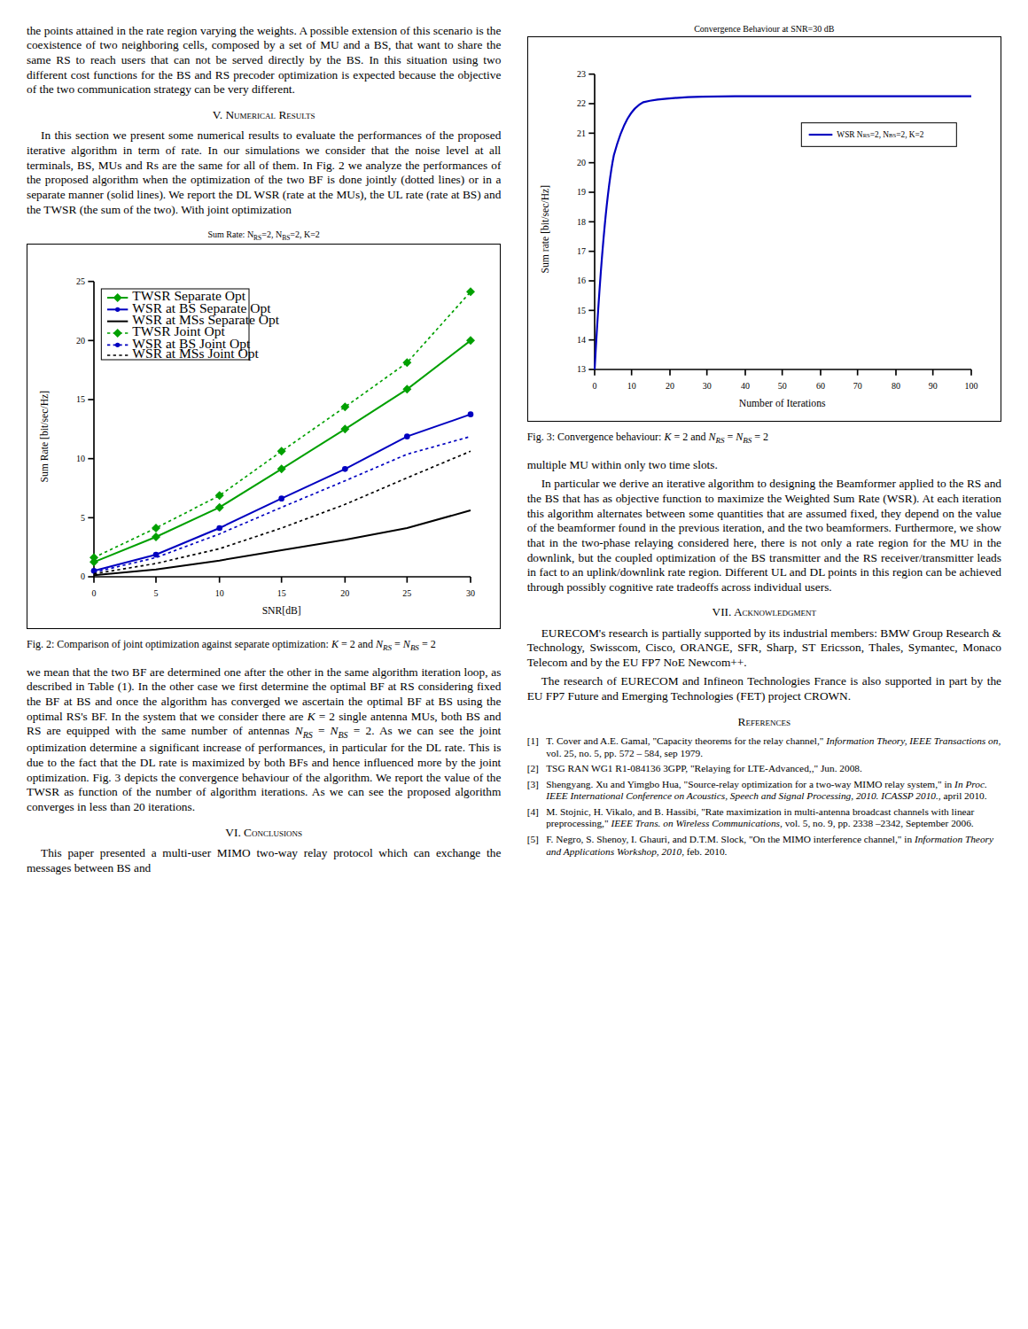the points attained in the rate region varying the weights. A possible extension of this scenario is the coexistence of two neighboring cells, composed by a set of MU and a BS, that want to share the same RS to reach users that can not be served directly by the BS. In this situation using two different cost functions for the BS and RS precoder optimization is expected because the objective of the two communication strategy can be very different.
V. Numerical Results
In this section we present some numerical results to evaluate the performances of the proposed iterative algorithm in term of rate. In our simulations we consider that the noise level at all terminals, BS, MUs and Rs are the same for all of them. In Fig. 2 we analyze the performances of the proposed algorithm when the optimization of the two BF is done jointly (dotted lines) or in a separate manner (solid lines). We report the DL WSR (rate at the MUs), the UL rate (rate at BS) and the TWSR (the sum of the two). With joint optimization
Sum Rate: NRS=2, NBS=2, K=2
0 5 10 15 20 25 30 SNR[dB] 0 5 10 15 20 25 Sum Rate [bit/sec/Hz] TWSR Separate Opt WSR at BS Separate Opt WSR at MSs Separate Opt TWSR Joint Opt WSR at BS Joint Opt WSR at MSs Joint Opt
Fig. 2: Comparison of joint optimization against separate optimization: K = 2 and NRS = NBS = 2
we mean that the two BF are determined one after the other in the same algorithm iteration loop, as described in Table (1). In the other case we first determine the optimal BF at RS considering fixed the BF at BS and once the algorithm has converged we ascertain the optimal BF at BS using the optimal RS's BF. In the system that we consider there are K = 2 single antenna MUs, both BS and RS are equipped with the same number of antennas NRS = NBS = 2. As we can see the joint optimization determine a significant increase of performances, in particular for the DL rate. This is due to the fact that the DL rate is maximized by both BFs and hence influenced more by the joint optimization. Fig. 3 depicts the convergence behaviour of the algorithm. We report the value of the TWSR as function of the number of algorithm iterations. As we can see the proposed algorithm converges in less than 20 iterations.
VI. Conclusions
This paper presented a multi-user MIMO two-way relay protocol which can exchange the messages between BS and
Convergence Behaviour at SNR=30 dB
0 10 20 30 40 50 60 70 80 90 100 Number of Iterations 13 14 15 16 17 18 19 20 21 22 23 Sum rate [bit/sec/Hz] WSR NRS=2, NBS=2, K=2
Fig. 3: Convergence behaviour: K = 2 and NRS = NBS = 2
multiple MU within only two time slots.
In particular we derive an iterative algorithm to designing the Beamformer applied to the RS and the BS that has as objective function to maximize the Weighted Sum Rate (WSR). At each iteration this algorithm alternates between some quantities that are assumed fixed, they depend on the value of the beamformer found in the previous iteration, and the two beamformers. Furthermore, we show that in the two-phase relaying considered here, there is not only a rate region for the MU in the downlink, but the coupled optimization of the BS transmitter and the RS receiver/transmitter leads in fact to an uplink/downlink rate region. Different UL and DL points in this region can be achieved through possibly cognitive rate tradeoffs across individual users.
VII. Acknowledgment
EURECOM's research is partially supported by its industrial members: BMW Group Research & Technology, Swisscom, Cisco, ORANGE, SFR, Sharp, ST Ericsson, Thales, Symantec, Monaco Telecom and by the EU FP7 NoE Newcom++.
The research of EURECOM and Infineon Technologies France is also supported in part by the EU FP7 Future and Emerging Technologies (FET) project CROWN.
References
T. Cover and A.E. Gamal, "Capacity theorems for the relay channel," Information Theory, IEEE Transactions on, vol. 25, no. 5, pp. 572 – 584, sep 1979.
TSG RAN WG1 R1-084136 3GPP, "Relaying for LTE-Advanced,," Jun. 2008.
Shengyang. Xu and Yimgbo Hua, "Source-relay optimization for a two-way MIMO relay system," in In Proc. IEEE International Conference on Acoustics, Speech and Signal Processing, 2010. ICASSP 2010., april 2010.
M. Stojnic, H. Vikalo, and B. Hassibi, "Rate maximization in multi-antenna broadcast channels with linear preprocessing," IEEE Trans. on Wireless Communications, vol. 5, no. 9, pp. 2338 –2342, September 2006.
F. Negro, S. Shenoy, I. Ghauri, and D.T.M. Slock, "On the MIMO interference channel," in Information Theory and Applications Workshop, 2010, feb. 2010.